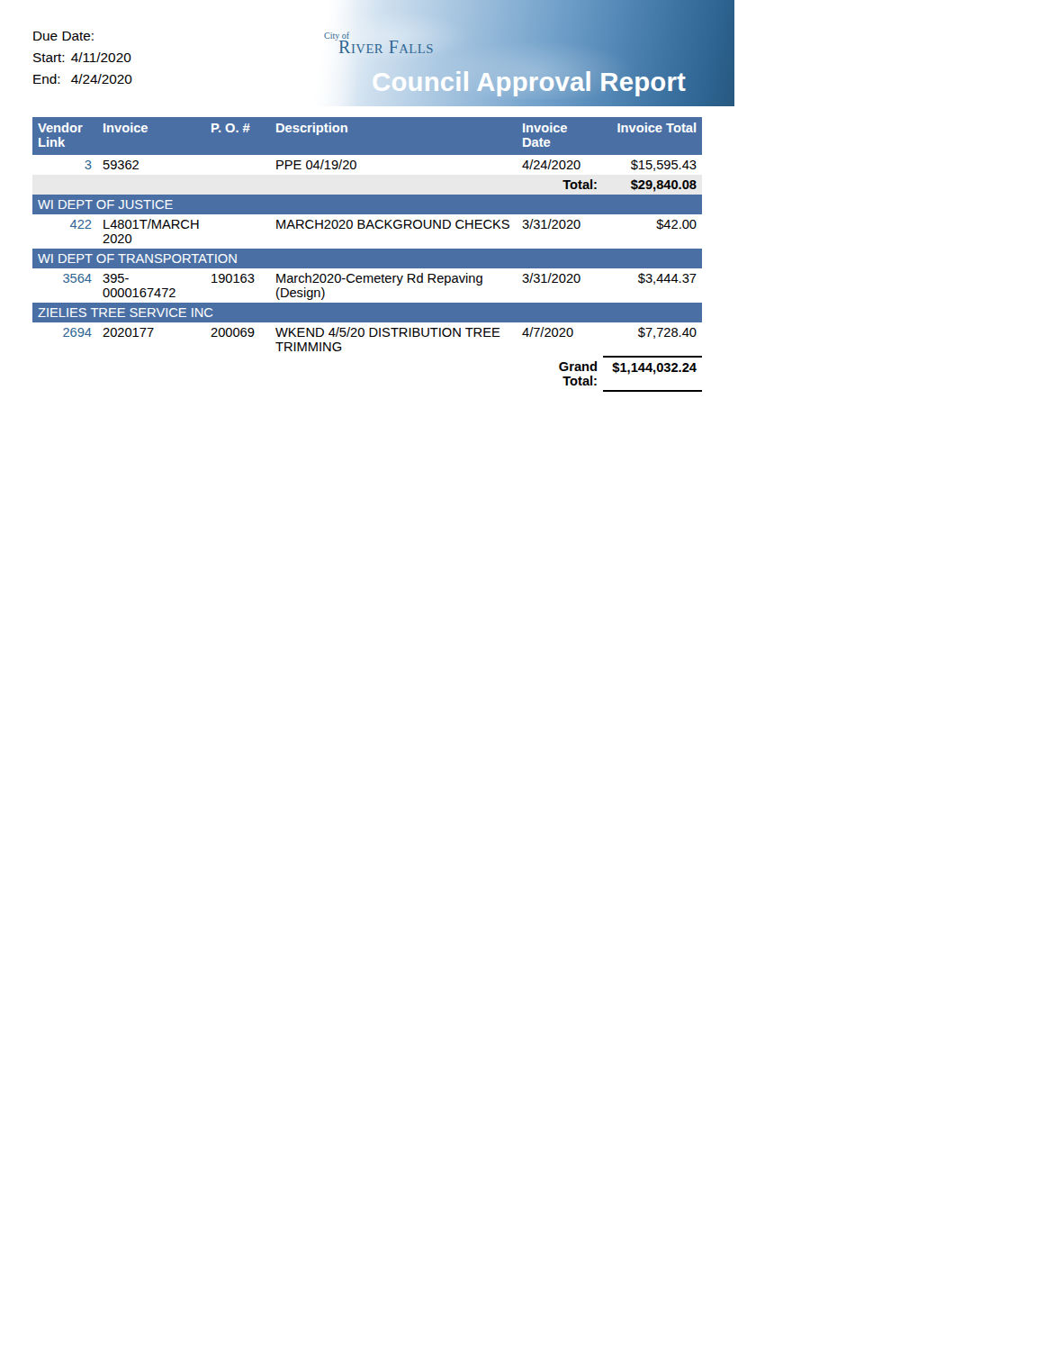| Due Date: |
| Start: | 4/11/2020 |
| End: | 4/24/2020 |
City of
RIVER FALLS
Council Approval Report
| Vendor Link | Invoice | P. O. # | Description | Invoice Date | Invoice Total |
| --- | --- | --- | --- | --- | --- |
| 3 | 59362 | | PPE 04/19/20 | 4/24/2020 | $15,595.43 |
| | | | | Total: | $29,840.08 |
| WI DEPT OF JUSTICE |
| 422 | L4801T/MARCH 2020 | | MARCH2020 BACKGROUND CHECKS | 3/31/2020 | $42.00 |
| WI DEPT OF TRANSPORTATION |
| 3564 | 395- 0000167472 | 190163 | March2020-Cemetery Rd Repaving (Design) | 3/31/2020 | $3,444.37 |
| ZIELIES TREE SERVICE INC |
| 2694 | 2020177 | 200069 | WKEND 4/5/20 DISTRIBUTION TREE TRIMMING | 4/7/2020 | $7,728.40 |
| | | | | Grand Total: | $1,144,032.24 |